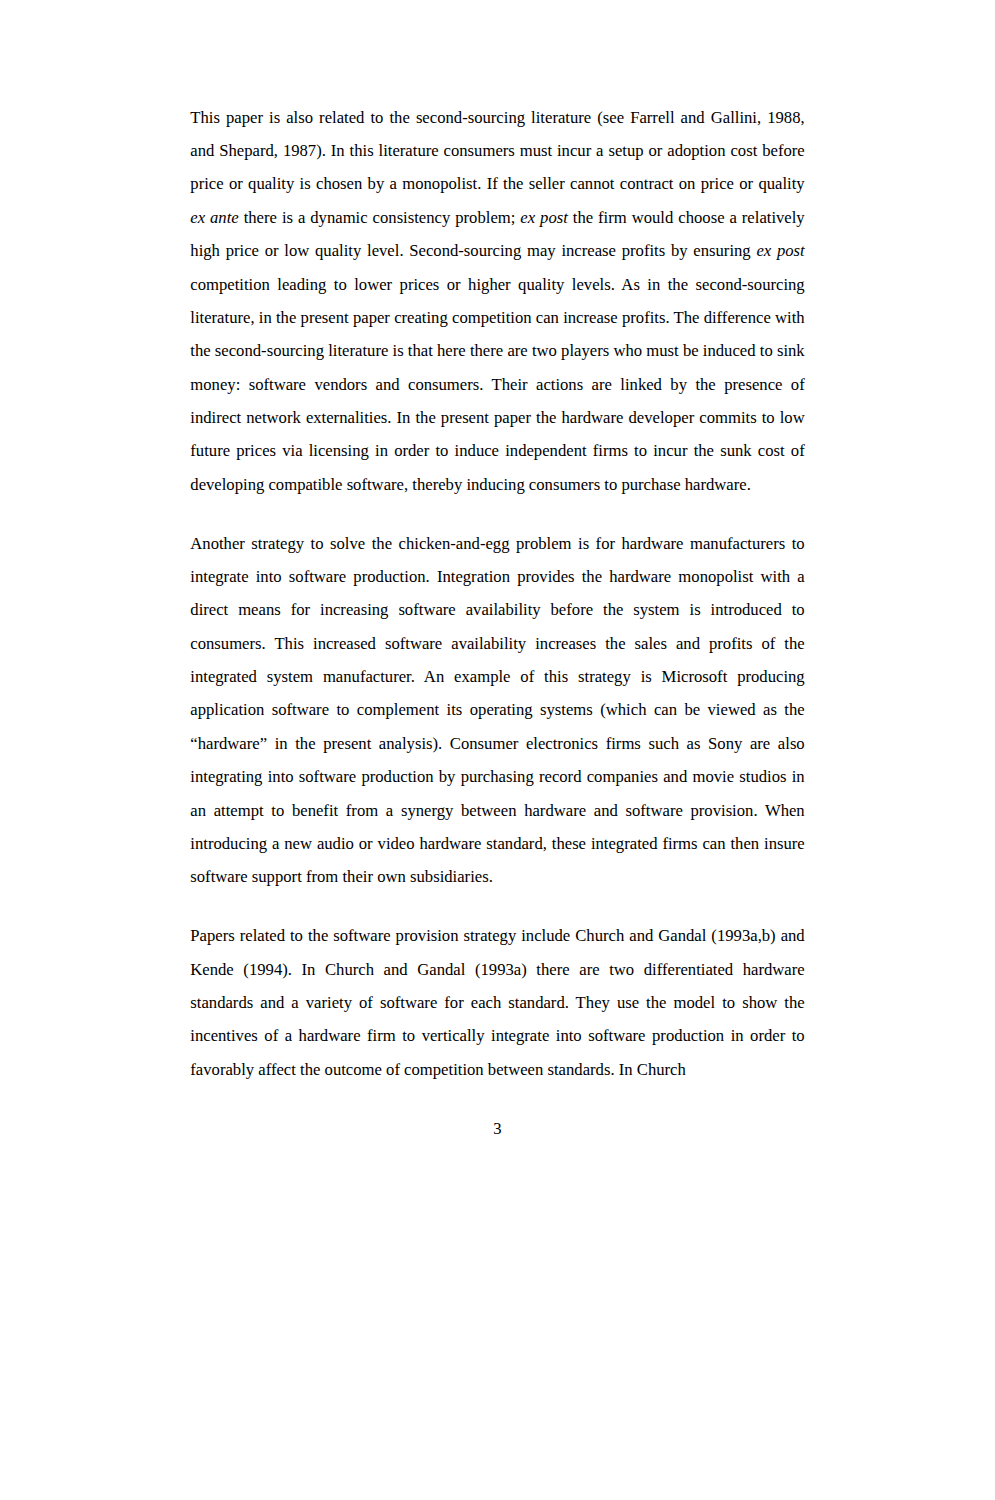This paper is also related to the second-sourcing literature (see Farrell and Gallini, 1988, and Shepard, 1987). In this literature consumers must incur a setup or adoption cost before price or quality is chosen by a monopolist. If the seller cannot contract on price or quality ex ante there is a dynamic consistency problem; ex post the firm would choose a relatively high price or low quality level. Second-sourcing may increase profits by ensuring ex post competition leading to lower prices or higher quality levels. As in the second-sourcing literature, in the present paper creating competition can increase profits. The difference with the second-sourcing literature is that here there are two players who must be induced to sink money: software vendors and consumers. Their actions are linked by the presence of indirect network externalities. In the present paper the hardware developer commits to low future prices via licensing in order to induce independent firms to incur the sunk cost of developing compatible software, thereby inducing consumers to purchase hardware.
Another strategy to solve the chicken-and-egg problem is for hardware manufacturers to integrate into software production. Integration provides the hardware monopolist with a direct means for increasing software availability before the system is introduced to consumers. This increased software availability increases the sales and profits of the integrated system manufacturer. An example of this strategy is Microsoft producing application software to complement its operating systems (which can be viewed as the “hardware” in the present analysis). Consumer electronics firms such as Sony are also integrating into software production by purchasing record companies and movie studios in an attempt to benefit from a synergy between hardware and software provision. When introducing a new audio or video hardware standard, these integrated firms can then insure software support from their own subsidiaries.
Papers related to the software provision strategy include Church and Gandal (1993a,b) and Kende (1994). In Church and Gandal (1993a) there are two differentiated hardware standards and a variety of software for each standard. They use the model to show the incentives of a hardware firm to vertically integrate into software production in order to favorably affect the outcome of competition between standards. In Church
3